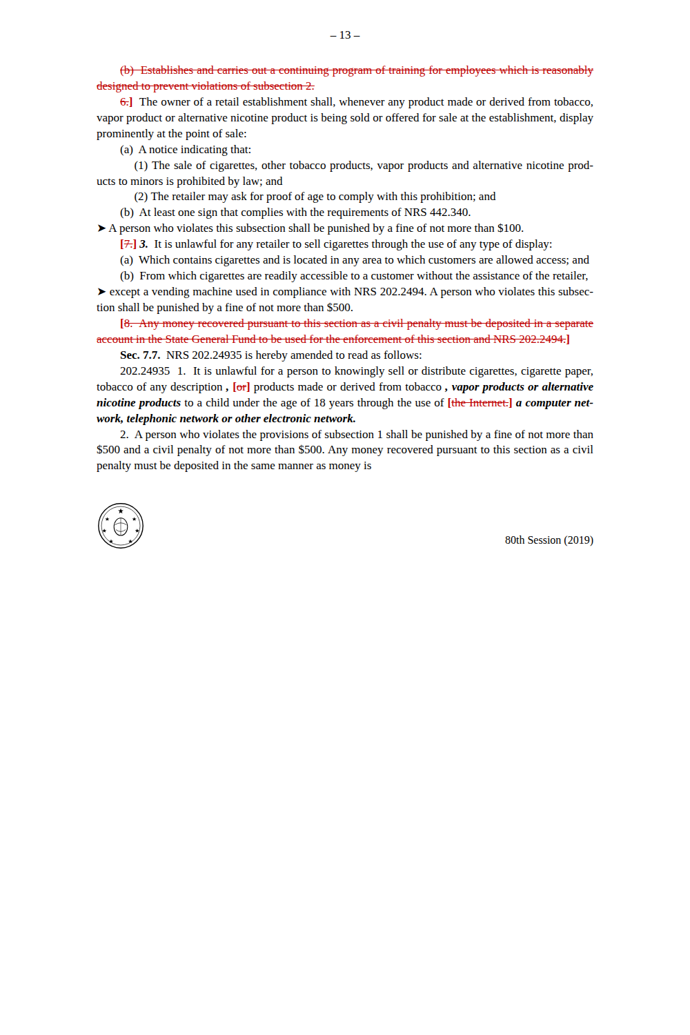– 13 –
(b) Establishes and carries out a continuing program of training for employees which is reasonably designed to prevent violations of subsection 2.
6.] The owner of a retail establishment shall, whenever any product made or derived from tobacco, vapor product or alternative nicotine product is being sold or offered for sale at the establishment, display prominently at the point of sale:
(a) A notice indicating that:
(1) The sale of cigarettes, other tobacco products, vapor products and alternative nicotine products to minors is prohibited by law; and
(2) The retailer may ask for proof of age to comply with this prohibition; and
(b) At least one sign that complies with the requirements of NRS 442.340.
➤ A person who violates this subsection shall be punished by a fine of not more than $100.
[7.] 3. It is unlawful for any retailer to sell cigarettes through the use of any type of display:
(a) Which contains cigarettes and is located in any area to which customers are allowed access; and
(b) From which cigarettes are readily accessible to a customer without the assistance of the retailer,
➤ except a vending machine used in compliance with NRS 202.2494. A person who violates this subsection shall be punished by a fine of not more than $500.
[8. Any money recovered pursuant to this section as a civil penalty must be deposited in a separate account in the State General Fund to be used for the enforcement of this section and NRS 202.2494.]
Sec. 7.7. NRS 202.24935 is hereby amended to read as follows:
202.24935 1. It is unlawful for a person to knowingly sell or distribute cigarettes, cigarette paper, tobacco of any description , [or] products made or derived from tobacco , vapor products or alternative nicotine products to a child under the age of 18 years through the use of [the Internet.] a computer network, telephonic network or other electronic network.
2. A person who violates the provisions of subsection 1 shall be punished by a fine of not more than $500 and a civil penalty of not more than $500. Any money recovered pursuant to this section as a civil penalty must be deposited in the same manner as money is
80th Session (2019)